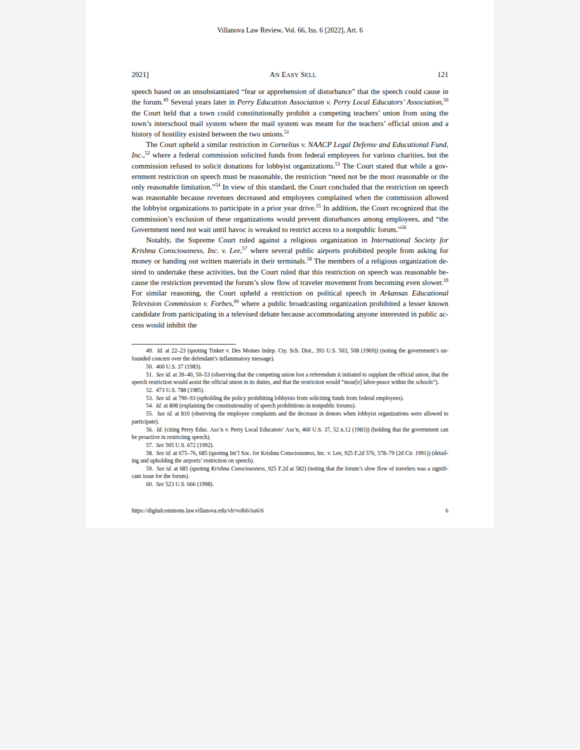Villanova Law Review, Vol. 66, Iss. 6 [2022], Art. 6
2021] AN EASY SELL 121
speech based on an unsubstantiated “fear or apprehension of disturbance” that the speech could cause in the forum.49 Several years later in Perry Education Association v. Perry Local Educators’ Association,50 the Court held that a town could constitutionally prohibit a competing teachers’ union from using the town’s interschool mail system where the mail system was meant for the teachers’ official union and a history of hostility existed between the two unions.51
The Court upheld a similar restriction in Cornelius v. NAACP Legal Defense and Educational Fund, Inc.,52 where a federal commission solicited funds from federal employees for various charities, but the commission refused to solicit donations for lobbyist organizations.53 The Court stated that while a government restriction on speech must be reasonable, the restriction “need not be the most reasonable or the only reasonable limitation.”54 In view of this standard, the Court concluded that the restriction on speech was reasonable because revenues decreased and employees complained when the commission allowed the lobbyist organizations to participate in a prior year drive.55 In addition, the Court recognized that the commission’s exclusion of these organizations would prevent disturbances among employees, and “the Government need not wait until havoc is wreaked to restrict access to a nonpublic forum.”56
Notably, the Supreme Court ruled against a religious organization in International Society for Krishna Consciousness, Inc. v. Lee,57 where several public airports prohibited people from asking for money or handing out written materials in their terminals.58 The members of a religious organization desired to undertake these activities, but the Court ruled that this restriction on speech was reasonable because the restriction prevented the forum’s slow flow of traveler movement from becoming even slower.59 For similar reasoning, the Court upheld a restriction on political speech in Arkansas Educational Television Commission v. Forbes,60 where a public broadcasting organization prohibited a lesser known candidate from participating in a televised debate because accommodating anyone interested in public access would inhibit the
49. Id. at 22–23 (quoting Tinker v. Des Moines Indep. Cty. Sch. Dist., 393 U.S. 503, 508 (1969)) (noting the government’s unfounded concern over the defendant’s inflammatory message).
50. 460 U.S. 37 (1983).
51. See id. at 39–40, 50–53 (observing that the competing union lost a referendum it initiated to supplant the official union, that the speech restriction would assist the official union in its duties, and that the restriction would “insur[e] labor-peace within the schools”).
52. 473 U.S. 788 (1985).
53. See id. at 790–93 (upholding the policy prohibiting lobbyists from soliciting funds from federal employees).
54. Id. at 808 (explaining the constitutionality of speech prohibitions in nonpublic forums).
55. See id. at 810 (observing the employee complaints and the decrease in donors when lobbyist organizations were allowed to participate).
56. Id. (citing Perry Educ. Ass’n v. Perry Local Educators’ Ass’n, 460 U.S. 37, 52 n.12 (1983)) (holding that the government can be proactive in restricting speech).
57. See 505 U.S. 672 (1992).
58. See id. at 675–76, 685 (quoting Int’l Soc. for Krishna Consciousness, Inc. v. Lee, 925 F.2d 576, 578–79 (2d Cir. 1991)) (detailing and upholding the airports’ restriction on speech).
59. See id. at 685 (quoting Krishna Consciousness, 925 F.2d at 582) (noting that the forum’s slow flow of travelers was a significant issue for the forum).
60. See 523 U.S. 666 (1998).
https://digitalcommons.law.villanova.edu/vlr/vol66/iss6/6 6